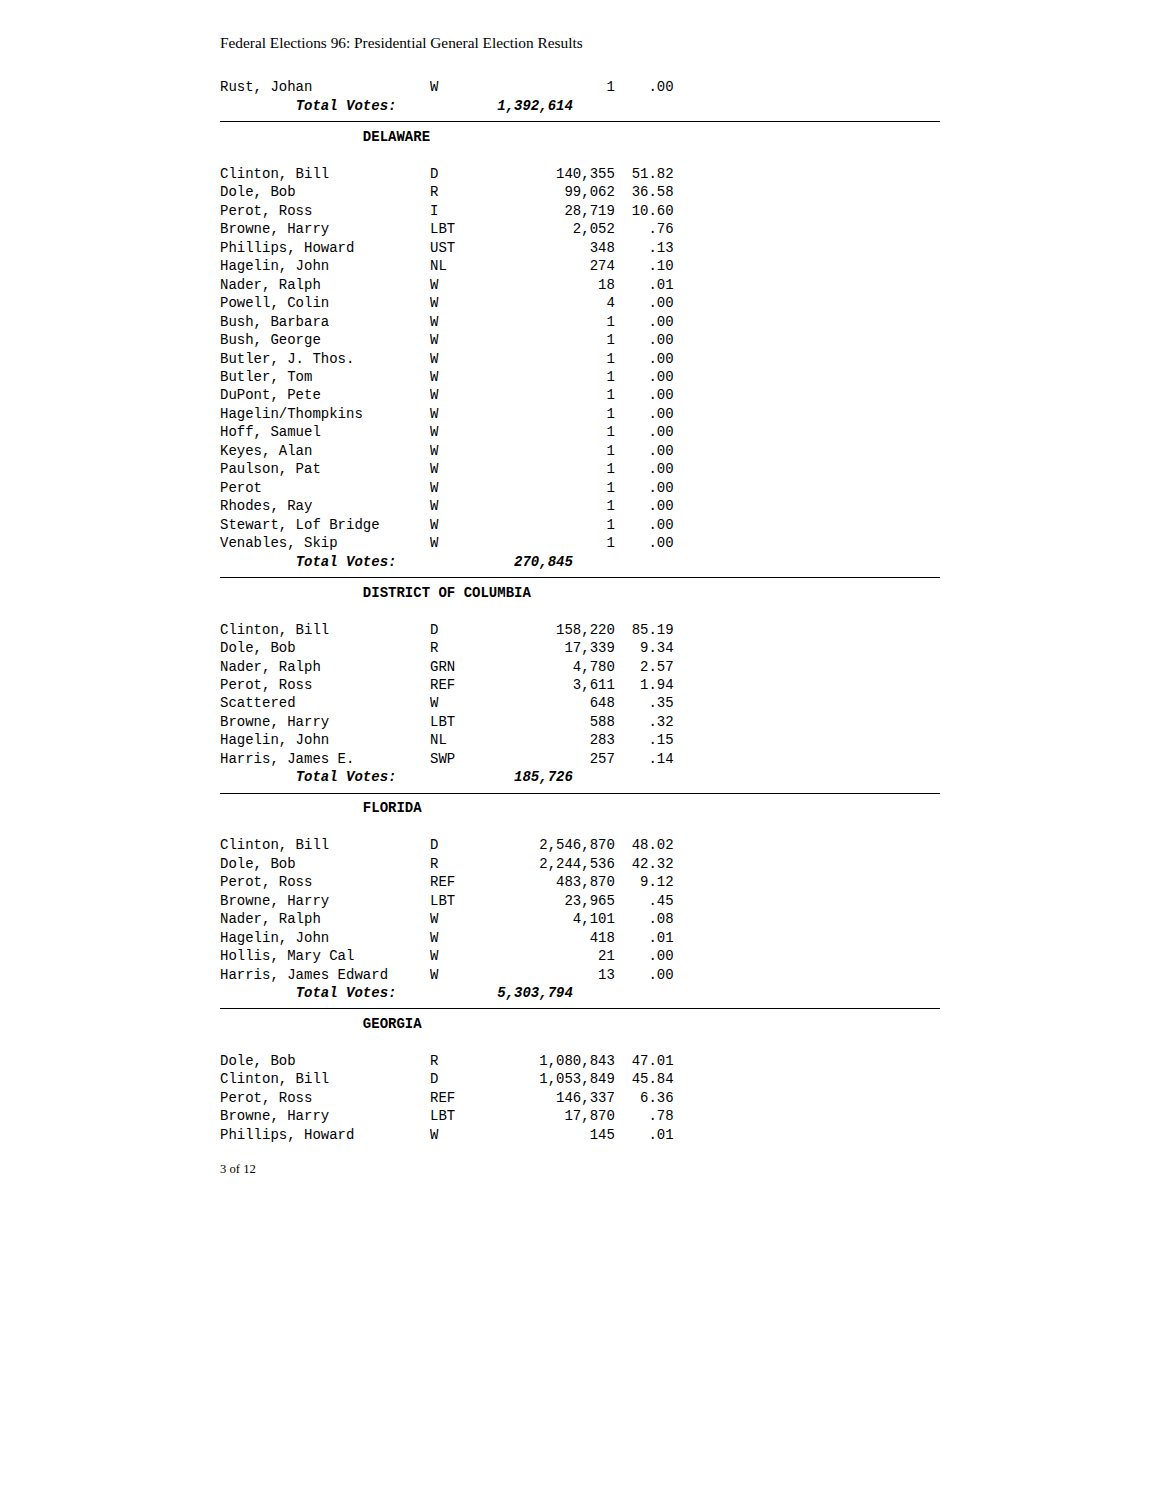Federal Elections 96: Presidential General Election Results
Rust, Johan              W                    1    .00
         Total Votes:            1,392,614
                 DELAWARE

Clinton, Bill            D              140,355  51.82
Dole, Bob                R               99,062  36.58
Perot, Ross              I               28,719  10.60
Browne, Harry            LBT              2,052    .76
Phillips, Howard         UST                348    .13
Hagelin, John            NL                 274    .10
Nader, Ralph             W                   18    .01
Powell, Colin            W                    4    .00
Bush, Barbara            W                    1    .00
Bush, George             W                    1    .00
Butler, J. Thos.         W                    1    .00
Butler, Tom              W                    1    .00
DuPont, Pete             W                    1    .00
Hagelin/Thompkins        W                    1    .00
Hoff, Samuel             W                    1    .00
Keyes, Alan              W                    1    .00
Paulson, Pat             W                    1    .00
Perot                    W                    1    .00
Rhodes, Ray              W                    1    .00
Stewart, Lof Bridge      W                    1    .00
Venables, Skip           W                    1    .00
         Total Votes:              270,845
                 DISTRICT OF COLUMBIA

Clinton, Bill            D              158,220  85.19
Dole, Bob                R               17,339   9.34
Nader, Ralph             GRN              4,780   2.57
Perot, Ross              REF              3,611   1.94
Scattered                W                  648    .35
Browne, Harry            LBT                588    .32
Hagelin, John            NL                 283    .15
Harris, James E.         SWP                257    .14
         Total Votes:              185,726
                 FLORIDA

Clinton, Bill            D            2,546,870  48.02
Dole, Bob                R            2,244,536  42.32
Perot, Ross              REF            483,870   9.12
Browne, Harry            LBT             23,965    .45
Nader, Ralph             W                4,101    .08
Hagelin, John            W                  418    .01
Hollis, Mary Cal         W                   21    .00
Harris, James Edward     W                   13    .00
         Total Votes:            5,303,794
                 GEORGIA

Dole, Bob                R            1,080,843  47.01
Clinton, Bill            D            1,053,849  45.84
Perot, Ross              REF            146,337   6.36
Browne, Harry            LBT             17,870    .78
Phillips, Howard         W                  145    .01
3 of 12